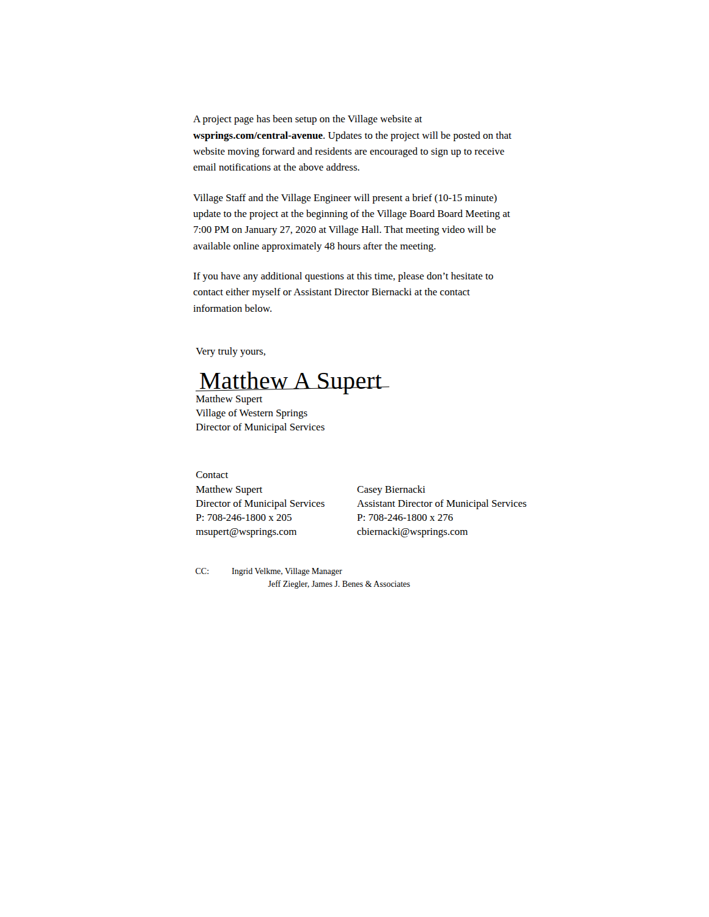A project page has been setup on the Village website at wsprings.com/central-avenue. Updates to the project will be posted on that website moving forward and residents are encouraged to sign up to receive email notifications at the above address.
Village Staff and the Village Engineer will present a brief (10-15 minute) update to the project at the beginning of the Village Board Board Meeting at 7:00 PM on January 27, 2020 at Village Hall. That meeting video will be available online approximately 48 hours after the meeting.
If you have any additional questions at this time, please don’t hesitate to contact either myself or Assistant Director Biernacki at the contact information below.
Very truly yours,
Matthew A Supert
Matthew Supert
Village of Western Springs
Director of Municipal Services
Contact
| Matthew Supert | Casey Biernacki |
| Director of Municipal Services | Assistant Director of Municipal Services |
| P: 708-246-1800 x 205 | P: 708-246-1800 x 276 |
| msupert@wsprings.com | cbiernacki@wsprings.com |
CC: Ingrid Velkme, Village Manager
Jeff Ziegler, James J. Benes & Associates